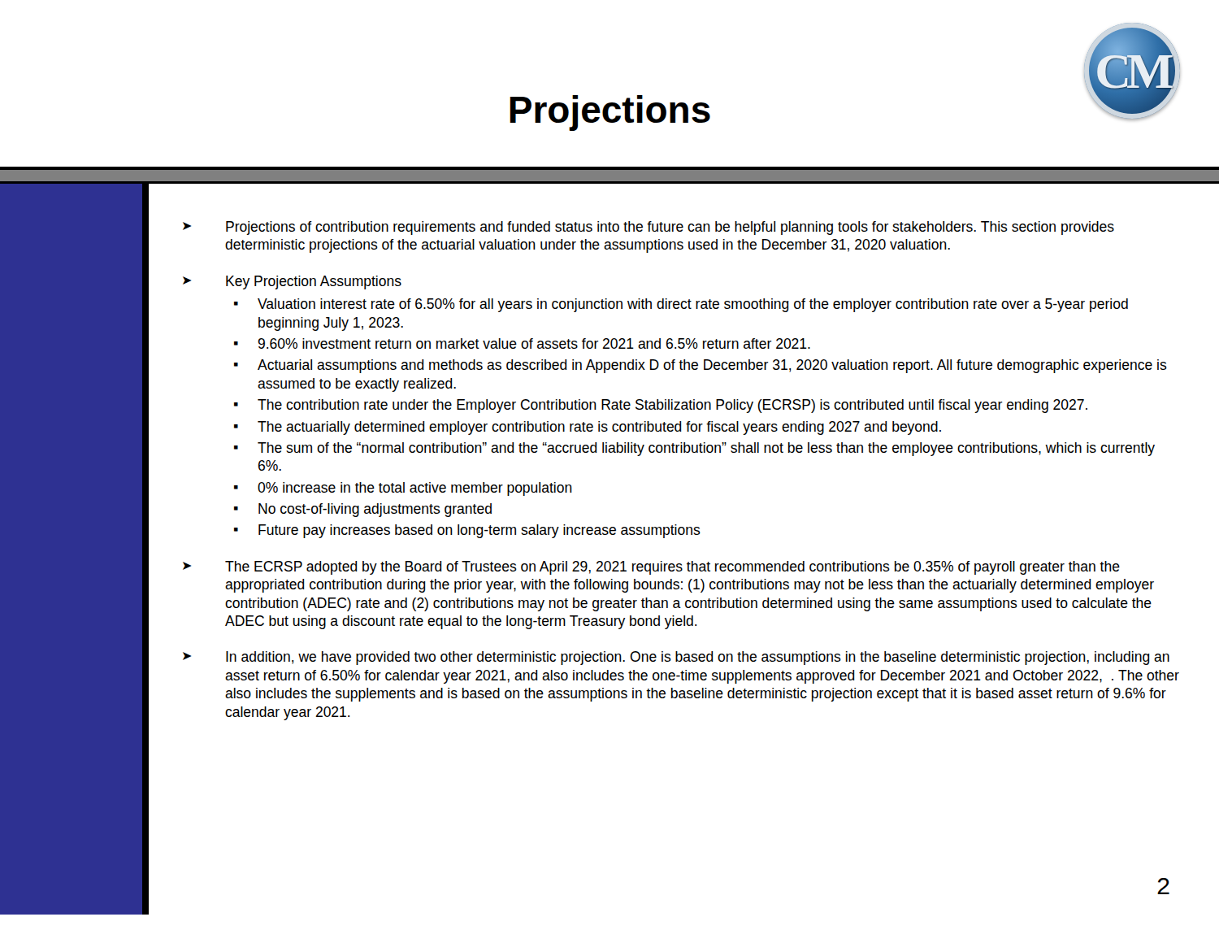CM
Projections
Projections of contribution requirements and funded status into the future can be helpful planning tools for stakeholders. This section provides deterministic projections of the actuarial valuation under the assumptions used in the December 31, 2020 valuation.
Key Projection Assumptions
Valuation interest rate of 6.50% for all years in conjunction with direct rate smoothing of the employer contribution rate over a 5-year period beginning July 1, 2023.
9.60% investment return on market value of assets for 2021 and 6.5% return after 2021.
Actuarial assumptions and methods as described in Appendix D of the December 31, 2020 valuation report. All future demographic experience is assumed to be exactly realized.
The contribution rate under the Employer Contribution Rate Stabilization Policy (ECRSP) is contributed until fiscal year ending 2027.
The actuarially determined employer contribution rate is contributed for fiscal years ending 2027 and beyond.
The sum of the “normal contribution” and the “accrued liability contribution” shall not be less than the employee contributions, which is currently 6%.
0% increase in the total active member population
No cost-of-living adjustments granted
Future pay increases based on long-term salary increase assumptions
The ECRSP adopted by the Board of Trustees on April 29, 2021 requires that recommended contributions be 0.35% of payroll greater than the appropriated contribution during the prior year, with the following bounds: (1) contributions may not be less than the actuarially determined employer contribution (ADEC) rate and (2) contributions may not be greater than a contribution determined using the same assumptions used to calculate the ADEC but using a discount rate equal to the long‑term Treasury bond yield.
In addition, we have provided two other deterministic projection. One is based on the assumptions in the baseline deterministic projection, including an asset return of 6.50% for calendar year 2021, and also includes the one-time supplements approved for December 2021 and October 2022, . The other also includes the supplements and is based on the assumptions in the baseline deterministic projection except that it is based asset return of 9.6% for calendar year 2021.
2